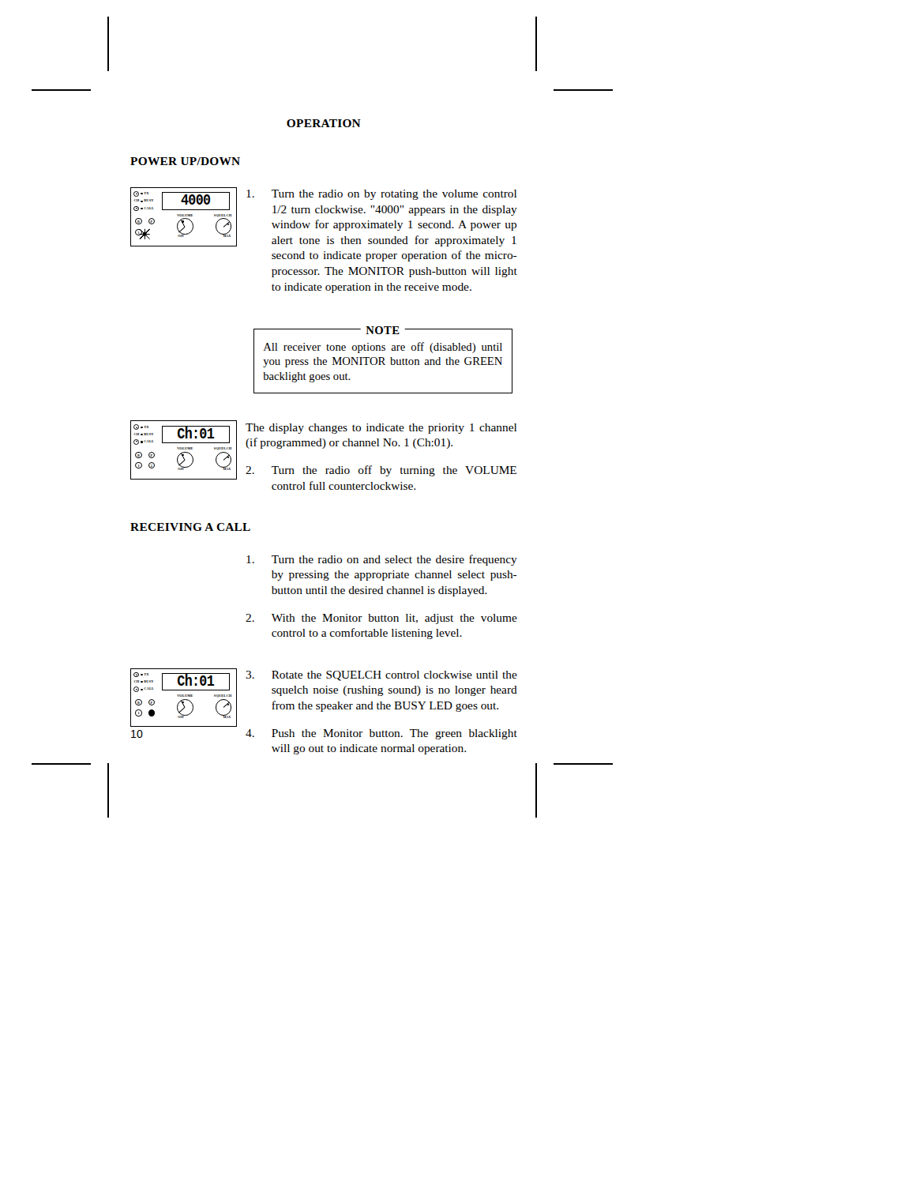OPERATION
POWER UP/DOWN
TX
CH
BUSY
CALL
4000
B
P
1
VOLUME SQUELCH
OFF MAX
1.
Turn the radio on by rotating the volume control 1/2 turn clockwise. "4000" appears in the display window for approximately 1 second. A power up alert tone is then sounded for approximately 1 second to indicate proper operation of the micro-processor. The MONITOR push-button will light to indicate operation in the receive mode.
NOTE
All receiver tone options are off (disabled) until you press the MONITOR button and the GREEN backlight goes out.
TX
CH
BUSY
CALL
Ch:01
B
P
1
2
VOLUME SQUELCH
OFF MAX
The display changes to indicate the priority 1 channel (if programmed) or channel No. 1 (Ch:01).
2.
Turn the radio off by turning the VOLUME control full counterclockwise.
RECEIVING A CALL
1.
Turn the radio on and select the desire frequency by pressing the appropriate channel select push-button until the desired channel is displayed.
2.
With the Monitor button lit, adjust the volume control to a comfortable listening level.
TX
CH
BUSY
CALL
Ch:01
B
P
1
VOLUME SQUELCH
OFF MAX
3.
Rotate the SQUELCH control clockwise until the squelch noise (rushing sound) is no longer heard from the speaker and the BUSY LED goes out.
4.
Push the Monitor button. The green blacklight will go out to indicate normal operation.
10